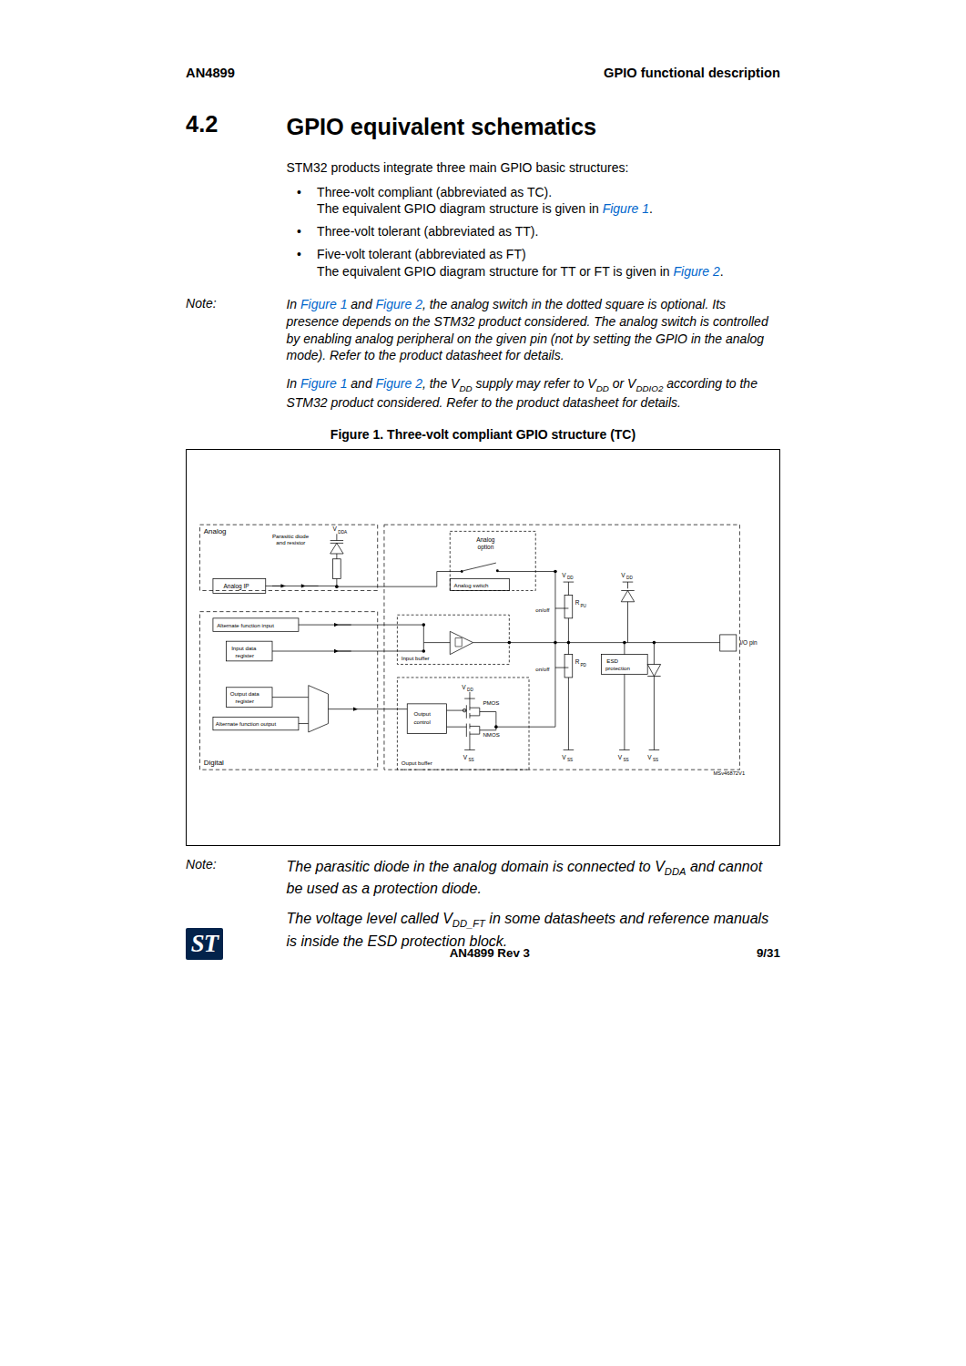AN4899
GPIO functional description
4.2
GPIO equivalent schematics
STM32 products integrate three main GPIO basic structures:
Three-volt compliant (abbreviated as TC).
The equivalent GPIO diagram structure is given in Figure 1.
Three-volt tolerant (abbreviated as TT).
Five-volt tolerant (abbreviated as FT)
The equivalent GPIO diagram structure for TT or FT is given in Figure 2.
Note:
In Figure 1 and Figure 2, the analog switch in the dotted square is optional. Its presence depends on the STM32 product considered. The analog switch is controlled by enabling analog peripheral on the given pin (not by setting the GPIO in the analog mode). Refer to the product datasheet for details.
In Figure 1 and Figure 2, the VDD supply may refer to VDD or VDDIO2 according to the STM32 product considered. Refer to the product datasheet for details.
Figure 1. Three-volt compliant GPIO structure (TC)
Analog Digital Analog option Analog switch Parasitic diode and resistor V DDA Analog IP Alternate function input Input data register Input buffer Output data register Alternate function output Ouput buffer Output control V DD PMOS NMOS V SS I/O pin on/off R PU V DD on/off R PD V SS ESD protection V SS V DD V SS MSv46872V1
Note:
The parasitic diode in the analog domain is connected to VDDA and cannot be used as a protection diode.
The voltage level called VDD_FT in some datasheets and reference manuals is inside the ESD protection block.
ST
AN4899 Rev 3
9/31